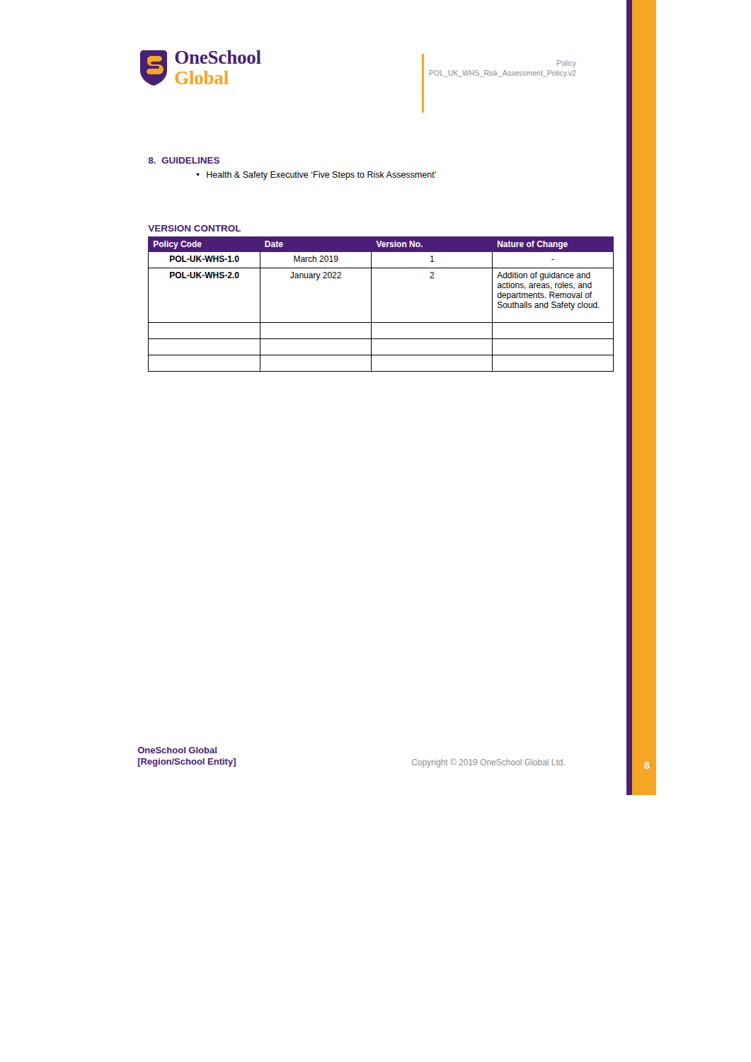OneSchool Global
Policy
POL_UK_WHS_Risk_Assessment_Policy.v2
8. GUIDELINES
Health & Safety Executive ‘Five Steps to Risk Assessment’
VERSION CONTROL
| Policy Code | Date | Version No. | Nature of Change |
| --- | --- | --- | --- |
| POL-UK-WHS-1.0 | March 2019 | 1 | - |
| POL-UK-WHS-2.0 | January 2022 | 2 | Addition of guidance and actions, areas, roles, and departments. Removal of Southalls and Safety cloud. |
OneSchool Global
[Region/School Entity]
Copyright © 2019 OneSchool Global Ltd.
8